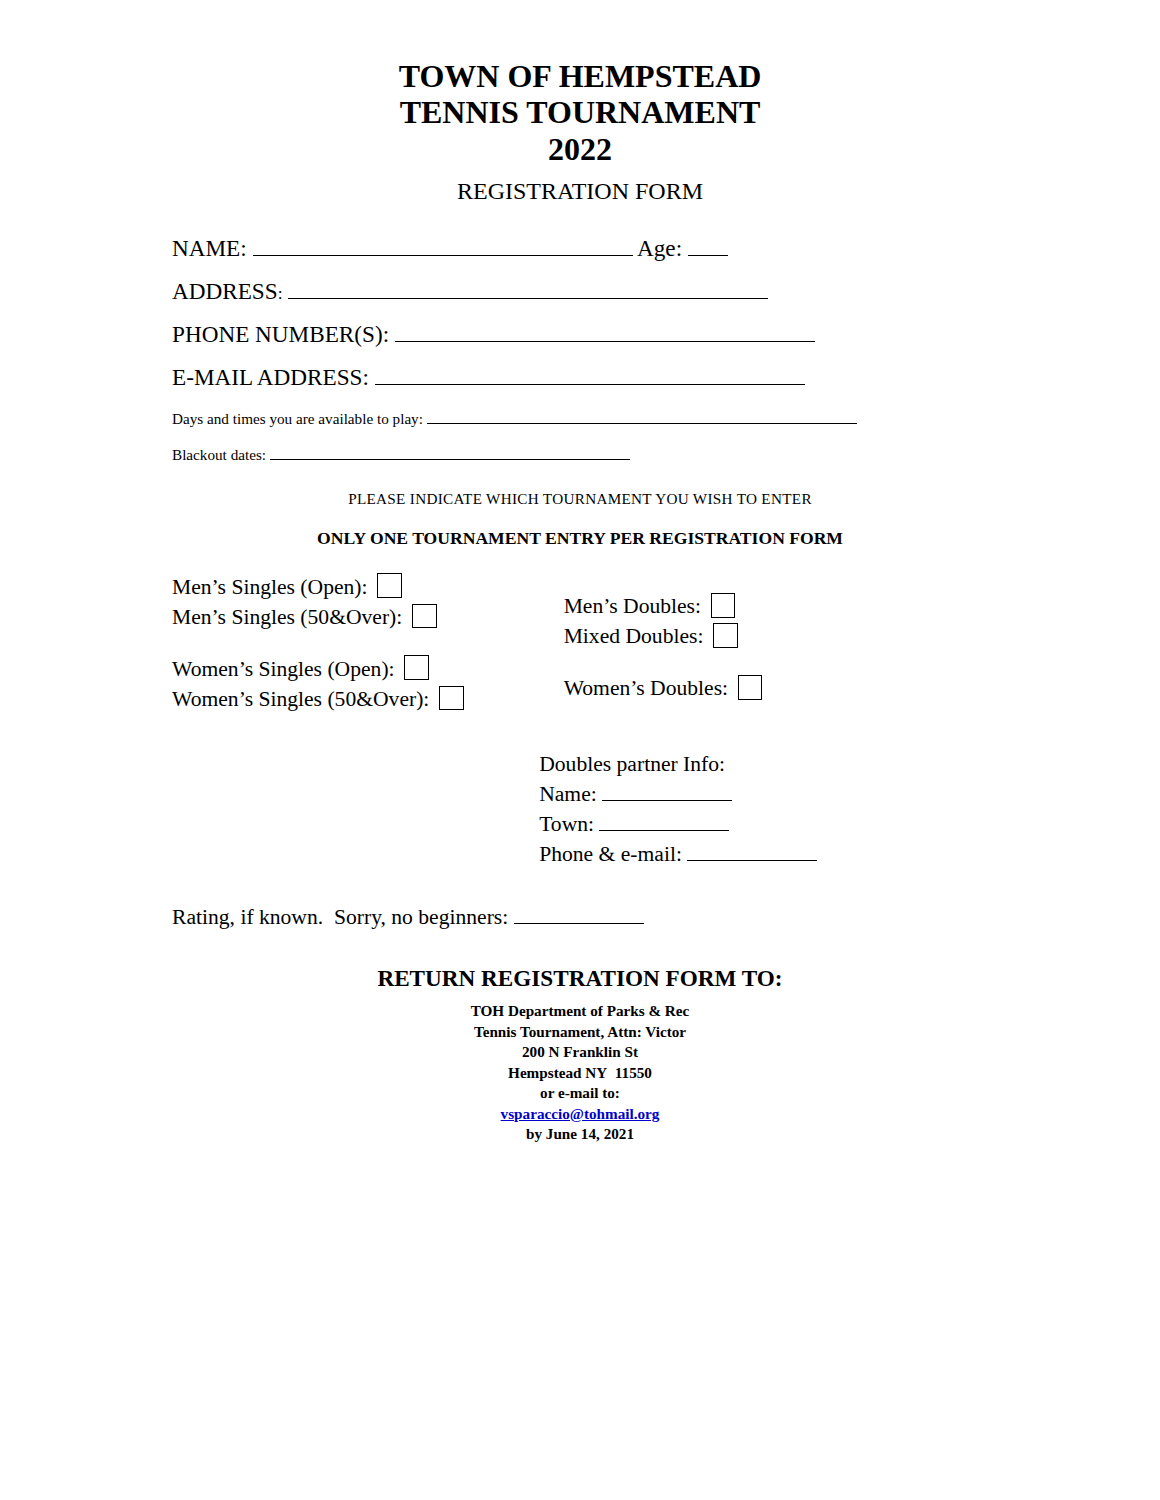TOWN OF HEMPSTEAD
TENNIS TOURNAMENT
2022
REGISTRATION FORM
NAME: Age:
ADDRESS:
PHONE NUMBER(S):
E-MAIL ADDRESS:
Days and times you are available to play:
Blackout dates:
PLEASE INDICATE WHICH TOURNAMENT YOU WISH TO ENTER
ONLY ONE TOURNAMENT ENTRY PER REGISTRATION FORM
| Men’s Singles (Open): Men’s Singles (50&Over): Women’s Singles (Open): Women’s Singles (50&Over): | Men’s Doubles: Mixed Doubles: Women’s Doubles: |
Doubles partner Info: Name: Town: Phone & e-mail:
Rating, if known. Sorry, no beginners:
RETURN REGISTRATION FORM TO:
TOH Department of Parks & Rec
Tennis Tournament, Attn: Victor
200 N Franklin St
Hempstead NY 11550
or e-mail to:
vsparaccio@tohmail.org
by June 14, 2021